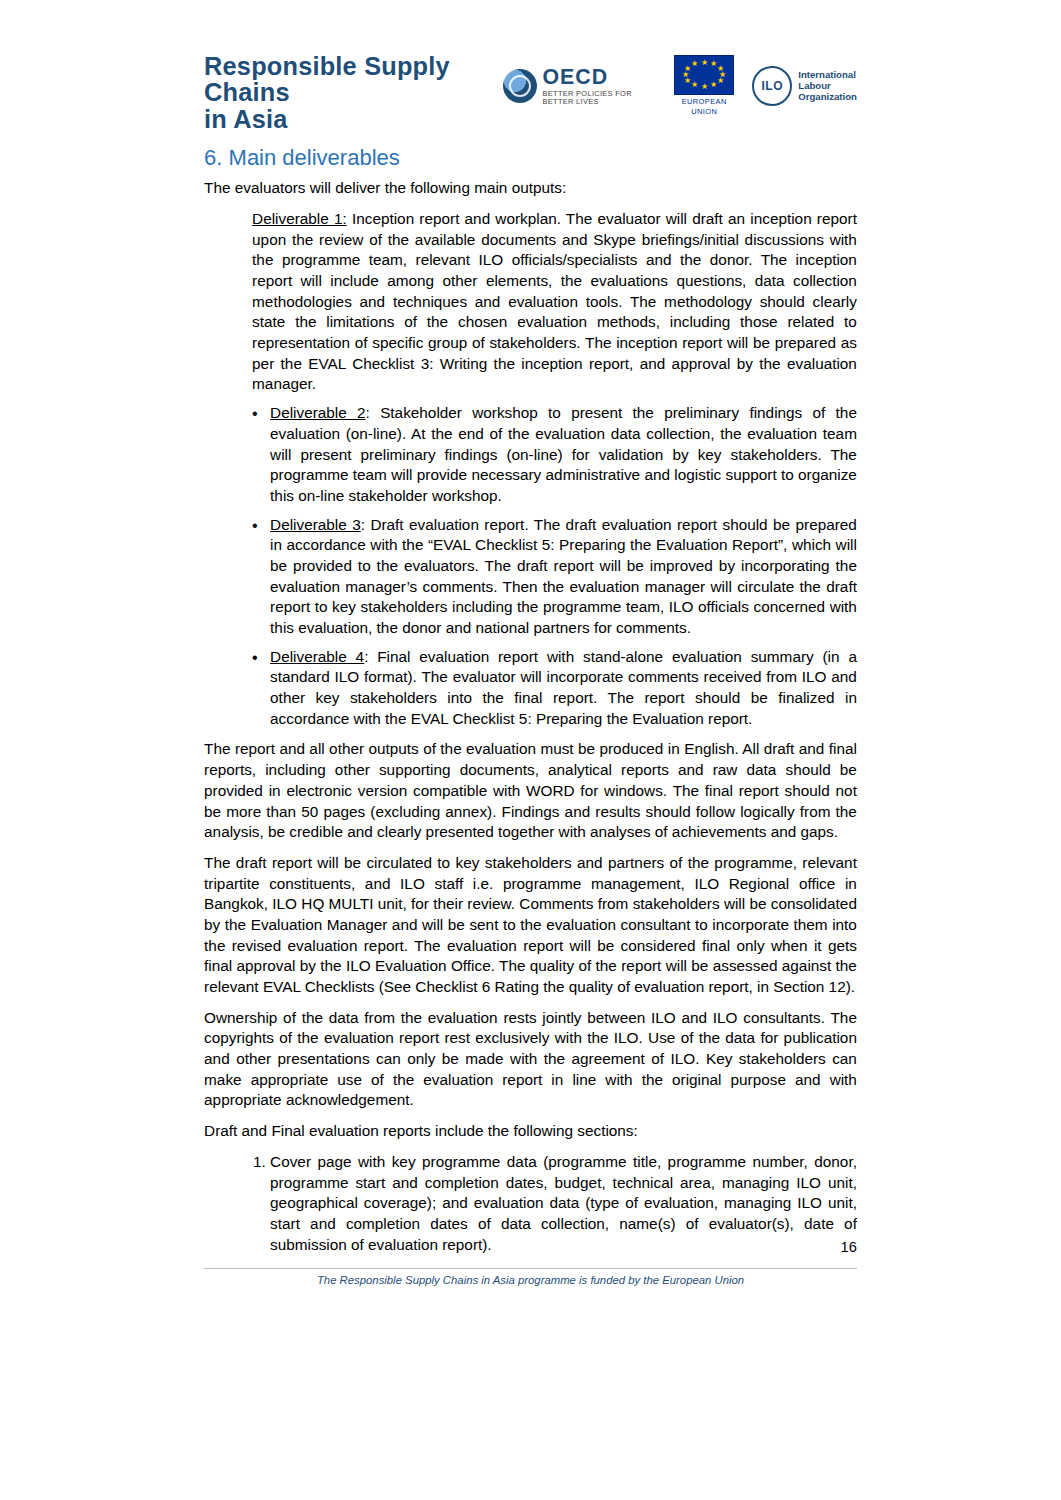Responsible Supply Chains in Asia
OECD BETTER POLICIES FOR BETTER LIVES
★ ★ ★ ★ ★ ★ ★ ★ ★ ★ ★ ★
EUROPEAN UNION
International
Labour
Organization
6. Main deliverables
The evaluators will deliver the following main outputs:
Deliverable 1: Inception report and workplan. The evaluator will draft an inception report upon the review of the available documents and Skype briefings/initial discussions with the programme team, relevant ILO officials/specialists and the donor. The inception report will include among other elements, the evaluations questions, data collection methodologies and techniques and evaluation tools. The methodology should clearly state the limitations of the chosen evaluation methods, including those related to representation of specific group of stakeholders. The inception report will be prepared as per the EVAL Checklist 3: Writing the inception report, and approval by the evaluation manager.
Deliverable 2: Stakeholder workshop to present the preliminary findings of the evaluation (on-line). At the end of the evaluation data collection, the evaluation team will present preliminary findings (on-line) for validation by key stakeholders. The programme team will provide necessary administrative and logistic support to organize this on-line stakeholder workshop.
Deliverable 3: Draft evaluation report. The draft evaluation report should be prepared in accordance with the “EVAL Checklist 5: Preparing the Evaluation Report”, which will be provided to the evaluators. The draft report will be improved by incorporating the evaluation manager’s comments. Then the evaluation manager will circulate the draft report to key stakeholders including the programme team, ILO officials concerned with this evaluation, the donor and national partners for comments.
Deliverable 4: Final evaluation report with stand-alone evaluation summary (in a standard ILO format). The evaluator will incorporate comments received from ILO and other key stakeholders into the final report. The report should be finalized in accordance with the EVAL Checklist 5: Preparing the Evaluation report.
The report and all other outputs of the evaluation must be produced in English. All draft and final reports, including other supporting documents, analytical reports and raw data should be provided in electronic version compatible with WORD for windows. The final report should not be more than 50 pages (excluding annex). Findings and results should follow logically from the analysis, be credible and clearly presented together with analyses of achievements and gaps.
The draft report will be circulated to key stakeholders and partners of the programme, relevant tripartite constituents, and ILO staff i.e. programme management, ILO Regional office in Bangkok, ILO HQ MULTI unit, for their review. Comments from stakeholders will be consolidated by the Evaluation Manager and will be sent to the evaluation consultant to incorporate them into the revised evaluation report. The evaluation report will be considered final only when it gets final approval by the ILO Evaluation Office. The quality of the report will be assessed against the relevant EVAL Checklists (See Checklist 6 Rating the quality of evaluation report, in Section 12).
Ownership of the data from the evaluation rests jointly between ILO and ILO consultants. The copyrights of the evaluation report rest exclusively with the ILO. Use of the data for publication and other presentations can only be made with the agreement of ILO. Key stakeholders can make appropriate use of the evaluation report in line with the original purpose and with appropriate acknowledgement.
Draft and Final evaluation reports include the following sections:
Cover page with key programme data (programme title, programme number, donor, programme start and completion dates, budget, technical area, managing ILO unit, geographical coverage); and evaluation data (type of evaluation, managing ILO unit, start and completion dates of data collection, name(s) of evaluator(s), date of submission of evaluation report).
16
The Responsible Supply Chains in Asia programme is funded by the European Union